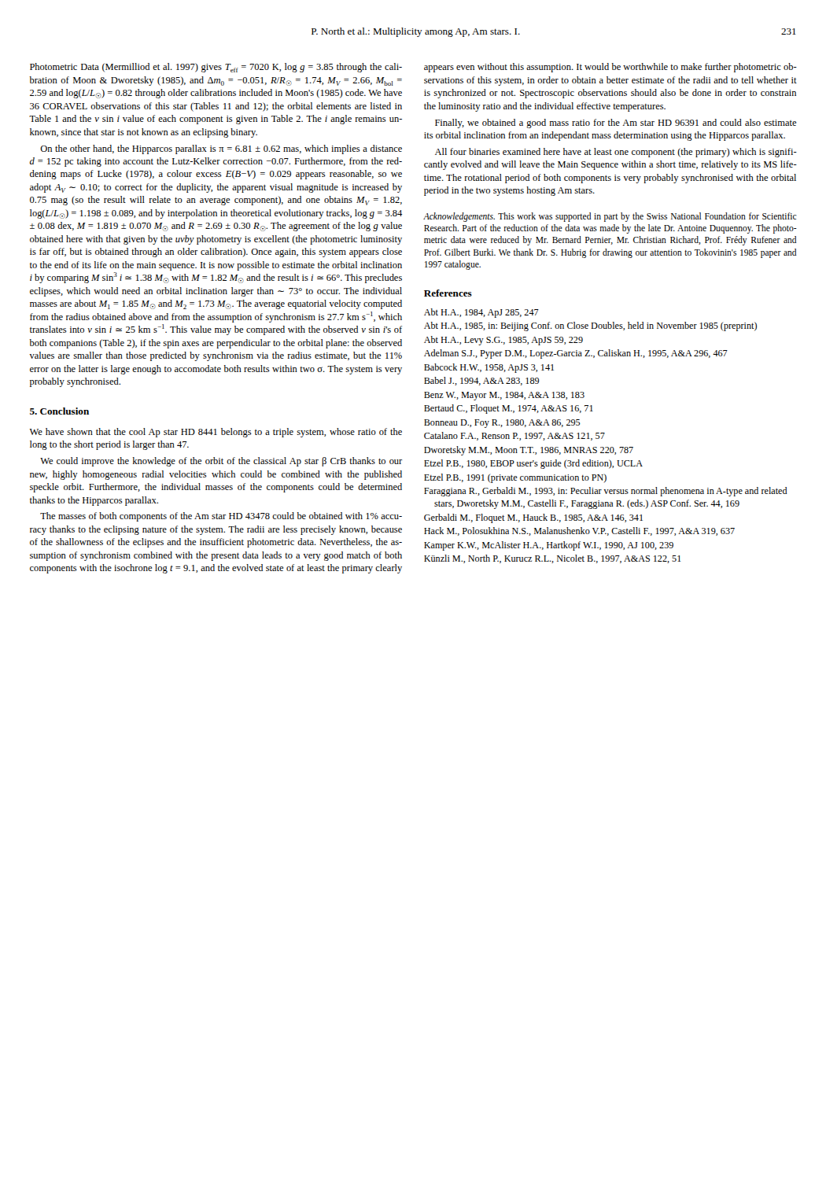P. North et al.: Multiplicity among Ap, Am stars. I. 231
Photometric Data (Mermilliod et al. 1997) gives Teff = 7020 K, log g = 3.85 through the calibration of Moon & Dworetsky (1985), and Δm0 = −0.051, R/R☉ = 1.74, MV = 2.66, Mbol = 2.59 and log(L/L☉) = 0.82 through older calibrations included in Moon's (1985) code. We have 36 CORAVEL observations of this star (Tables 11 and 12); the orbital elements are listed in Table 1 and the v sin i value of each component is given in Table 2. The i angle remains unknown, since that star is not known as an eclipsing binary.
On the other hand, the Hipparcos parallax is π = 6.81 ± 0.62 mas, which implies a distance d = 152 pc taking into account the Lutz-Kelker correction −0.07. Furthermore, from the reddening maps of Lucke (1978), a colour excess E(B−V) = 0.029 appears reasonable, so we adopt AV ∼ 0.10; to correct for the duplicity, the apparent visual magnitude is increased by 0.75 mag (so the result will relate to an average component), and one obtains MV = 1.82, log(L/L☉) = 1.198 ± 0.089, and by interpolation in theoretical evolutionary tracks, log g = 3.84 ± 0.08 dex, M = 1.819 ± 0.070 M☉ and R = 2.69 ± 0.30 R☉. The agreement of the log g value obtained here with that given by the uvby photometry is excellent (the photometric luminosity is far off, but is obtained through an older calibration). Once again, this system appears close to the end of its life on the main sequence. It is now possible to estimate the orbital inclination i by comparing M sin3 i ≃ 1.38 M☉ with M = 1.82 M☉ and the result is i ≃ 66°. This precludes eclipses, which would need an orbital inclination larger than ∼ 73° to occur. The individual masses are about M1 = 1.85 M☉ and M2 = 1.73 M☉. The average equatorial velocity computed from the radius obtained above and from the assumption of synchronism is 27.7 km s−1, which translates into v sin i ≃ 25 km s−1. This value may be compared with the observed v sin i's of both companions (Table 2), if the spin axes are perpendicular to the orbital plane: the observed values are smaller than those predicted by synchronism via the radius estimate, but the 11% error on the latter is large enough to accomodate both results within two σ. The system is very probably synchronised.
5. Conclusion
We have shown that the cool Ap star HD 8441 belongs to a triple system, whose ratio of the long to the short period is larger than 47.
We could improve the knowledge of the orbit of the classical Ap star β CrB thanks to our new, highly homogeneous radial velocities which could be combined with the published speckle orbit. Furthermore, the individual masses of the components could be determined thanks to the Hipparcos parallax.
The masses of both components of the Am star HD 43478 could be obtained with 1% accuracy thanks to the eclipsing nature of the system. The radii are less precisely known, because of the shallowness of the eclipses and the insufficient photometric data. Nevertheless, the assumption of synchronism combined with the present data leads to a very good match of both components with the isochrone log t = 9.1, and the evolved state of at least the primary clearly appears even without this assumption. It would be worthwhile to make further photometric observations of this system, in order to obtain a better estimate of the radii and to tell whether it is synchronized or not. Spectroscopic observations should also be done in order to constrain the luminosity ratio and the individual effective temperatures.
Finally, we obtained a good mass ratio for the Am star HD 96391 and could also estimate its orbital inclination from an independant mass determination using the Hipparcos parallax.
All four binaries examined here have at least one component (the primary) which is significantly evolved and will leave the Main Sequence within a short time, relatively to its MS lifetime. The rotational period of both components is very probably synchronised with the orbital period in the two systems hosting Am stars.
Acknowledgements. This work was supported in part by the Swiss National Foundation for Scientific Research. Part of the reduction of the data was made by the late Dr. Antoine Duquennoy. The photometric data were reduced by Mr. Bernard Pernier, Mr. Christian Richard, Prof. Frédy Rufener and Prof. Gilbert Burki. We thank Dr. S. Hubrig for drawing our attention to Tokovinin's 1985 paper and 1997 catalogue.
References
Abt H.A., 1984, ApJ 285, 247
Abt H.A., 1985, in: Beijing Conf. on Close Doubles, held in November 1985 (preprint)
Abt H.A., Levy S.G., 1985, ApJS 59, 229
Adelman S.J., Pyper D.M., Lopez-Garcia Z., Caliskan H., 1995, A&A 296, 467
Babcock H.W., 1958, ApJS 3, 141
Babel J., 1994, A&A 283, 189
Benz W., Mayor M., 1984, A&A 138, 183
Bertaud C., Floquet M., 1974, A&AS 16, 71
Bonneau D., Foy R., 1980, A&A 86, 295
Catalano F.A., Renson P., 1997, A&AS 121, 57
Dworetsky M.M., Moon T.T., 1986, MNRAS 220, 787
Etzel P.B., 1980, EBOP user's guide (3rd edition), UCLA
Etzel P.B., 1991 (private communication to PN)
Faraggiana R., Gerbaldi M., 1993, in: Peculiar versus normal phenomena in A-type and related stars, Dworetsky M.M., Castelli F., Faraggiana R. (eds.) ASP Conf. Ser. 44, 169
Gerbaldi M., Floquet M., Hauck B., 1985, A&A 146, 341
Hack M., Polosukhina N.S., Malanushenko V.P., Castelli F., 1997, A&A 319, 637
Kamper K.W., McAlister H.A., Hartkopf W.I., 1990, AJ 100, 239
Künzli M., North P., Kurucz R.L., Nicolet B., 1997, A&AS 122, 51